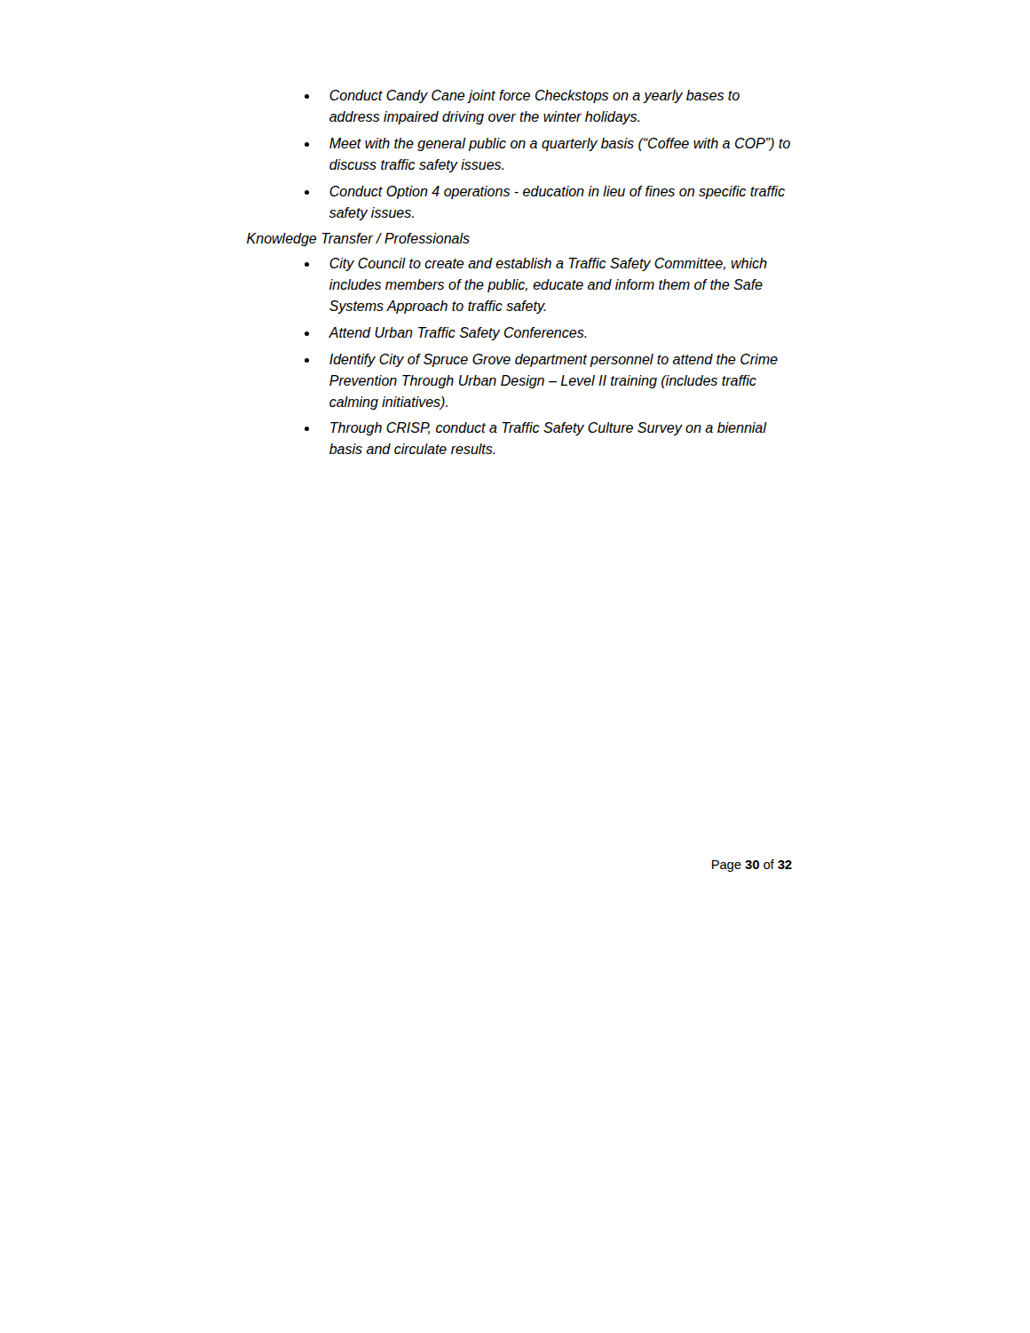Conduct Candy Cane joint force Checkstops on a yearly bases to address impaired driving over the winter holidays.
Meet with the general public on a quarterly basis (“Coffee with a COP”) to discuss traffic safety issues.
Conduct Option 4 operations - education in lieu of fines on specific traffic safety issues.
Knowledge Transfer / Professionals
City Council to create and establish a Traffic Safety Committee, which includes members of the public, educate and inform them of the Safe Systems Approach to traffic safety.
Attend Urban Traffic Safety Conferences.
Identify City of Spruce Grove department personnel to attend the Crime Prevention Through Urban Design – Level II training (includes traffic calming initiatives).
Through CRISP, conduct a Traffic Safety Culture Survey on a biennial basis and circulate results.
Page 30 of 32